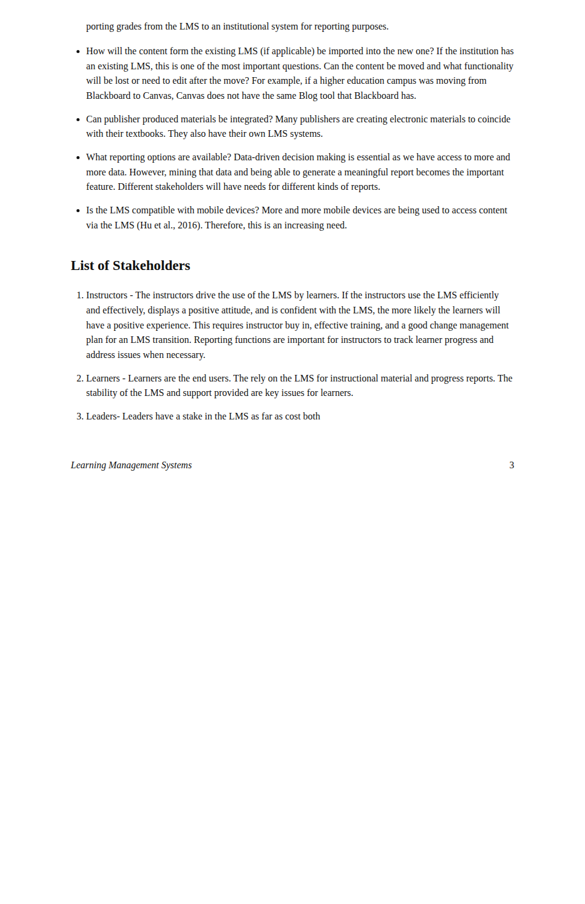porting grades from the LMS to an institutional system for reporting purposes.
How will the content form the existing LMS (if applicable) be imported into the new one? If the institution has an existing LMS, this is one of the most important questions. Can the content be moved and what functionality will be lost or need to edit after the move? For example, if a higher education campus was moving from Blackboard to Canvas, Canvas does not have the same Blog tool that Blackboard has.
Can publisher produced materials be integrated? Many publishers are creating electronic materials to coincide with their textbooks. They also have their own LMS systems.
What reporting options are available? Data-driven decision making is essential as we have access to more and more data. However, mining that data and being able to generate a meaningful report becomes the important feature. Different stakeholders will have needs for different kinds of reports.
Is the LMS compatible with mobile devices? More and more mobile devices are being used to access content via the LMS (Hu et al., 2016). Therefore, this is an increasing need.
List of Stakeholders
Instructors - The instructors drive the use of the LMS by learners. If the instructors use the LMS efficiently and effectively, displays a positive attitude, and is confident with the LMS, the more likely the learners will have a positive experience. This requires instructor buy in, effective training, and a good change management plan for an LMS transition. Reporting functions are important for instructors to track learner progress and address issues when necessary.
Learners - Learners are the end users. The rely on the LMS for instructional material and progress reports. The stability of the LMS and support provided are key issues for learners.
Leaders- Leaders have a stake in the LMS as far as cost both
Learning Management Systems 3